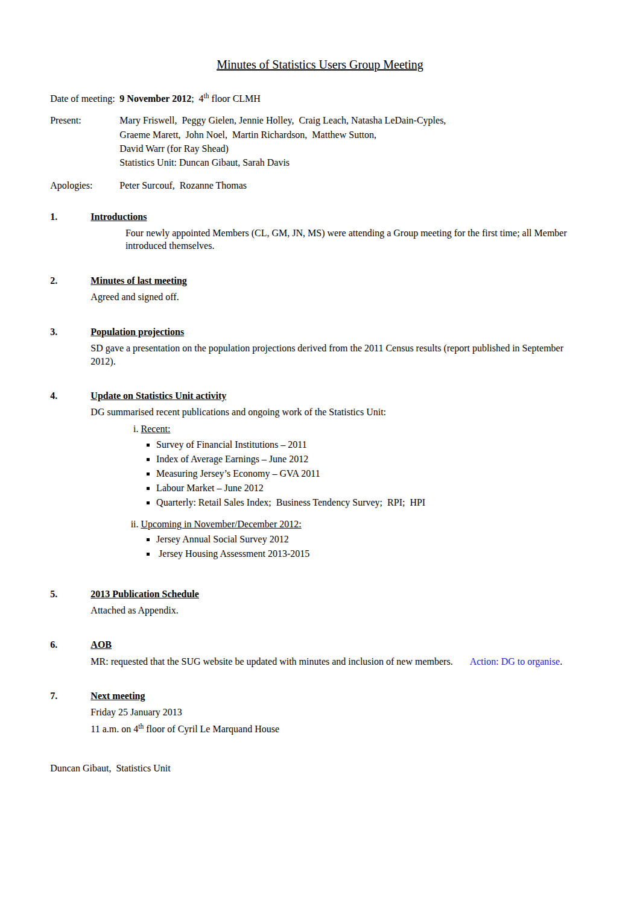Minutes of Statistics Users Group Meeting
Date of meeting:
9 November 2012; 4th floor CLMH
Present:
Mary Friswell, Peggy Gielen, Jennie Holley, Craig Leach, Natasha LeDain-Cyples,
Graeme Marett, John Noel, Martin Richardson, Matthew Sutton,
David Warr (for Ray Shead)
Statistics Unit: Duncan Gibaut, Sarah Davis
Apologies:
Peter Surcouf, Rozanne Thomas
1.
Introductions
Four newly appointed Members (CL, GM, JN, MS) were attending a Group meeting for the first time; all Member introduced themselves.
2.
Minutes of last meeting
Agreed and signed off.
3.
Population projections
SD gave a presentation on the population projections derived from the 2011 Census results (report published in September 2012).
4.
Update on Statistics Unit activity
DG summarised recent publications and ongoing work of the Statistics Unit:
Recent:
Survey of Financial Institutions – 2011
Index of Average Earnings – June 2012
Measuring Jersey’s Economy – GVA 2011
Labour Market – June 2012
Quarterly: Retail Sales Index; Business Tendency Survey; RPI; HPI
Upcoming in November/December 2012:
Jersey Annual Social Survey 2012
Jersey Housing Assessment 2013-2015
5.
2013 Publication Schedule
Attached as Appendix.
6.
AOB
MR: requested that the SUG website be updated with minutes and inclusion of new members. Action: DG to organise.
7.
Next meeting
Friday 25 January 2013
11 a.m. on 4th floor of Cyril Le Marquand House
Duncan Gibaut, Statistics Unit